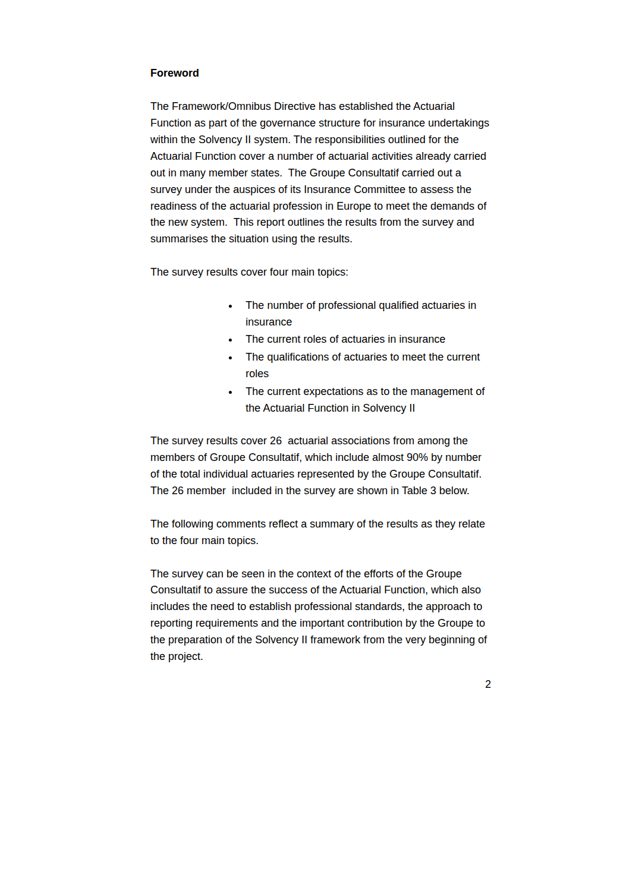Foreword
The Framework/Omnibus Directive has established the Actuarial Function as part of the governance structure for insurance undertakings within the Solvency II system. The responsibilities outlined for the Actuarial Function cover a number of actuarial activities already carried out in many member states. The Groupe Consultatif carried out a survey under the auspices of its Insurance Committee to assess the readiness of the actuarial profession in Europe to meet the demands of the new system. This report outlines the results from the survey and summarises the situation using the results.
The survey results cover four main topics:
The number of professional qualified actuaries in insurance
The current roles of actuaries in insurance
The qualifications of actuaries to meet the current roles
The current expectations as to the management of the Actuarial Function in Solvency II
The survey results cover 26 actuarial associations from among the members of Groupe Consultatif, which include almost 90% by number of the total individual actuaries represented by the Groupe Consultatif. The 26 member included in the survey are shown in Table 3 below.
The following comments reflect a summary of the results as they relate to the four main topics.
The survey can be seen in the context of the efforts of the Groupe Consultatif to assure the success of the Actuarial Function, which also includes the need to establish professional standards, the approach to reporting requirements and the important contribution by the Groupe to the preparation of the Solvency II framework from the very beginning of the project.
2